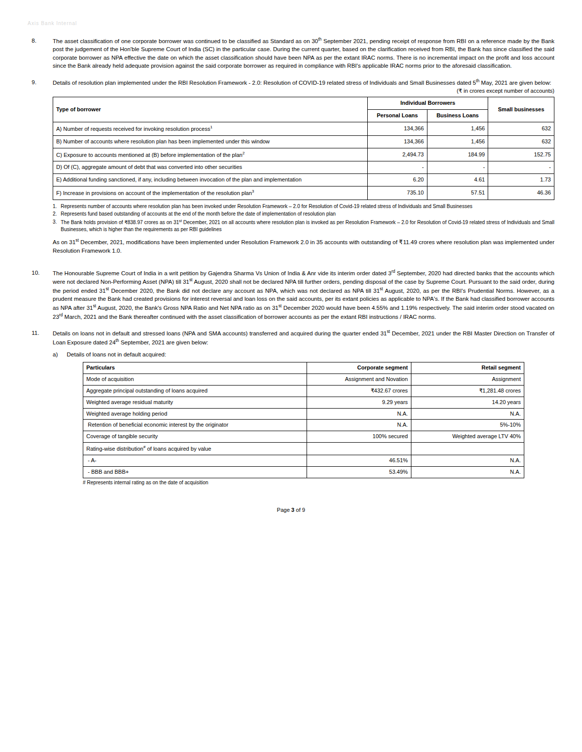Axis Bank Internal
8.
The asset classification of one corporate borrower was continued to be classified as Standard as on 30th September 2021, pending receipt of response from RBI on a reference made by the Bank post the judgement of the Hon'ble Supreme Court of India (SC) in the particular case. During the current quarter, based on the clarification received from RBI, the Bank has since classified the said corporate borrower as NPA effective the date on which the asset classification should have been NPA as per the extant IRAC norms. There is no incremental impact on the profit and loss account since the Bank already held adequate provision against the said corporate borrower as required in compliance with RBI's applicable IRAC norms prior to the aforesaid classification.
9.
Details of resolution plan implemented under the RBI Resolution Framework - 2.0: Resolution of COVID-19 related stress of Individuals and Small Businesses dated 5th May, 2021 are given below:
(₹ in crores except number of accounts)
| Type of borrower | Individual Borrowers | Small businesses |
| --- | --- | --- |
| Personal Loans | Business Loans |
| A) Number of requests received for invoking resolution process 1 | 134,366 | 1,456 | 632 |
| B) Number of accounts where resolution plan has been implemented under this window | 134,366 | 1,456 | 632 |
| C) Exposure to accounts mentioned at (B) before implementation of the plan 2 | 2,494.73 | 184.99 | 152.75 |
| D) Of (C), aggregate amount of debt that was converted into other securities | - | - | - |
| E) Additional funding sanctioned, if any, including between invocation of the plan and implementation | 6.20 | 4.61 | 1.73 |
| F) Increase in provisions on account of the implementation of the resolution plan 3 | 735.10 | 57.51 | 46.36 |
Represents number of accounts where resolution plan has been invoked under Resolution Framework – 2.0 for Resolution of Covid-19 related stress of Individuals and Small Businesses
Represents fund based outstanding of accounts at the end of the month before the date of implementation of resolution plan
The Bank holds provision of ₹838.97 crores as on 31st December, 2021 on all accounts where resolution plan is invoked as per Resolution Framework – 2.0 for Resolution of Covid-19 related stress of Individuals and Small Businesses, which is higher than the requirements as per RBI guidelines
As on 31st December, 2021, modifications have been implemented under Resolution Framework 2.0 in 35 accounts with outstanding of ₹11.49 crores where resolution plan was implemented under Resolution Framework 1.0.
10.
The Honourable Supreme Court of India in a writ petition by Gajendra Sharma Vs Union of India & Anr vide its interim order dated 3rd September, 2020 had directed banks that the accounts which were not declared Non-Performing Asset (NPA) till 31st August, 2020 shall not be declared NPA till further orders, pending disposal of the case by Supreme Court. Pursuant to the said order, during the period ended 31st December 2020, the Bank did not declare any account as NPA, which was not declared as NPA till 31st August, 2020, as per the RBI's Prudential Norms. However, as a prudent measure the Bank had created provisions for interest reversal and loan loss on the said accounts, per its extant policies as applicable to NPA's. If the Bank had classified borrower accounts as NPA after 31st August, 2020, the Bank's Gross NPA Ratio and Net NPA ratio as on 31st December 2020 would have been 4.55% and 1.19% respectively. The said interim order stood vacated on 23rd March, 2021 and the Bank thereafter continued with the asset classification of borrower accounts as per the extant RBI instructions / IRAC norms.
11.
Details on loans not in default and stressed loans (NPA and SMA accounts) transferred and acquired during the quarter ended 31st December, 2021 under the RBI Master Direction on Transfer of Loan Exposure dated 24th September, 2021 are given below:
a)
Details of loans not in default acquired:
| Particulars | Corporate segment | Retail segment |
| --- | --- | --- |
| Mode of acquisition | Assignment and Novation | Assignment |
| Aggregate principal outstanding of loans acquired | ₹432.67 crores | ₹1,281.48 crores |
| Weighted average residual maturity | 9.29 years | 14.20 years |
| Weighted average holding period | N.A. | N.A. |
| Retention of beneficial economic interest by the originator | N.A. | 5%-10% |
| Coverage of tangible security | 100% secured | Weighted average LTV 40% |
| Rating-wise distribution # of loans acquired by value | | |
| - A- | 46.51% | N.A. |
| - BBB and BBB+ | 53.49% | N.A. |
# Represents internal rating as on the date of acquisition
Page 3 of 9